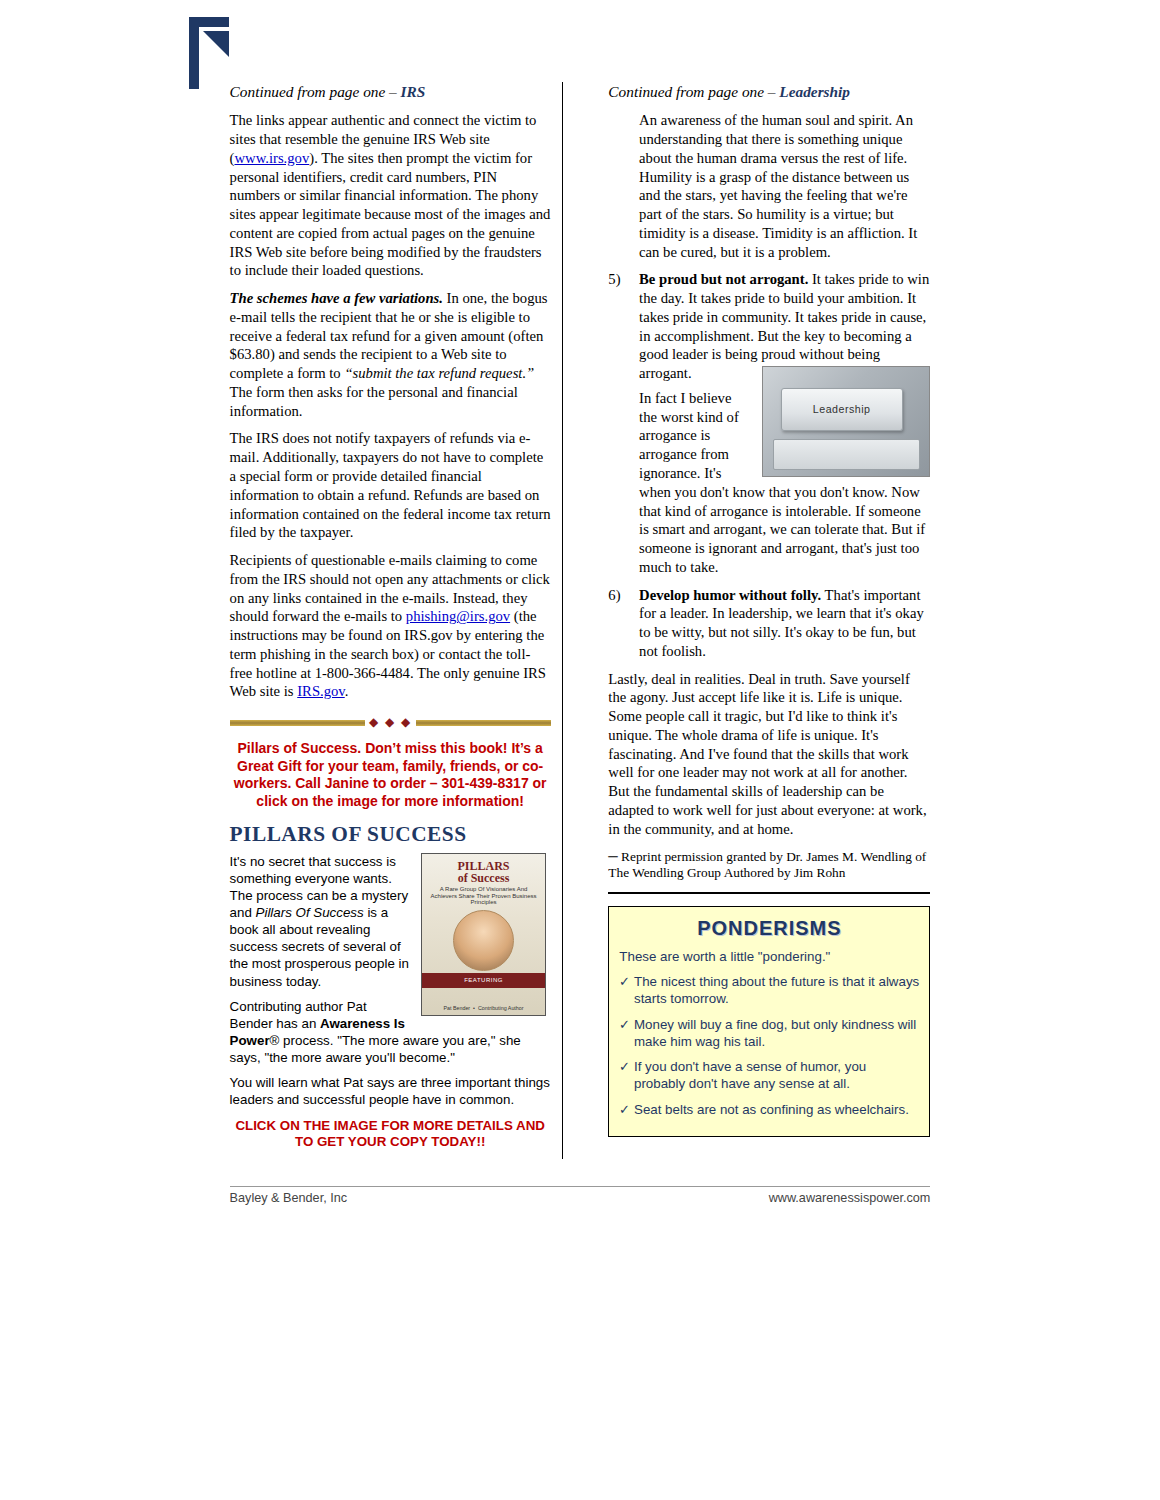Continued from page one – IRS
The links appear authentic and connect the victim to sites that resemble the genuine IRS Web site (www.irs.gov). The sites then prompt the victim for personal identifiers, credit card numbers, PIN numbers or similar financial information. The phony sites appear legitimate because most of the images and content are copied from actual pages on the genuine IRS Web site before being modified by the fraudsters to include their loaded questions.
The schemes have a few variations. In one, the bogus e-mail tells the recipient that he or she is eligible to receive a federal tax refund for a given amount (often $63.80) and sends the recipient to a Web site to complete a form to “submit the tax refund request.” The form then asks for the personal and financial information.
The IRS does not notify taxpayers of refunds via e-mail. Additionally, taxpayers do not have to complete a special form or provide detailed financial information to obtain a refund. Refunds are based on information contained on the federal income tax return filed by the taxpayer.
Recipients of questionable e-mails claiming to come from the IRS should not open any attachments or click on any links contained in the e-mails. Instead, they should forward the e-mails to phishing@irs.gov (the instructions may be found on IRS.gov by entering the term phishing in the search box) or contact the toll-free hotline at 1-800-366-4484. The only genuine IRS Web site is IRS.gov.
◆ ◆ ◆
Pillars of Success. Don’t miss this book! It’s a Great Gift for your team, family, friends, or co-workers. Call Janine to order – 301-439-8317 or click on the image for more information!
PILLARS OF SUCCESS
PILLARS
of Success
A Rare Group Of Visionaries And Achievers Share Their Proven Business Principles
FEATURING
Pat Bender • Contributing Author
It's no secret that success is something everyone wants. The process can be a mystery and Pillars Of Success is a book all about revealing success secrets of several of the most prosperous people in business today.
Contributing author Pat Bender has an Awareness Is Power® process. "The more aware you are," she says, "the more aware you'll become."
You will learn what Pat says are three important things leaders and successful people have in common.
CLICK ON THE IMAGE FOR MORE DETAILS AND TO GET YOUR COPY TODAY!!
Continued from page one – Leadership
An awareness of the human soul and spirit. An understanding that there is something unique about the human drama versus the rest of life. Humility is a grasp of the distance between us and the stars, yet having the feeling that we're part of the stars. So humility is a virtue; but timidity is a disease. Timidity is an affliction. It can be cured, but it is a problem.
5) Be proud but not arrogant. It takes pride to win the day. It takes pride to build your ambition. It takes pride in community. It takes pride in cause, in accomplishment. But the key to becoming a good leader is being proud without being arrogant.
Leadership
In fact I believe the worst kind of arrogance is arrogance from ignorance. It's when you don't know that you don't know. Now that kind of arrogance is intolerable. If someone is smart and arrogant, we can tolerate that. But if someone is ignorant and arrogant, that's just too much to take.
6) Develop humor without folly. That's important for a leader. In leadership, we learn that it's okay to be witty, but not silly. It's okay to be fun, but not foolish.
Lastly, deal in realities. Deal in truth. Save yourself the agony. Just accept life like it is. Life is unique. Some people call it tragic, but I'd like to think it's unique. The whole drama of life is unique. It's fascinating. And I've found that the skills that work well for one leader may not work at all for another. But the fundamental skills of leadership can be adapted to work well for just about everyone: at work, in the community, and at home.
─ Reprint permission granted by Dr. James M. Wendling of The Wendling Group Authored by Jim Rohn
PONDERISMS
These are worth a little "pondering."
The nicest thing about the future is that it always starts tomorrow.
Money will buy a fine dog, but only kindness will make him wag his tail.
If you don't have a sense of humor, you probably don't have any sense at all.
Seat belts are not as confining as wheelchairs.
Bayley & Bender, Inc
www.awarenessispower.com